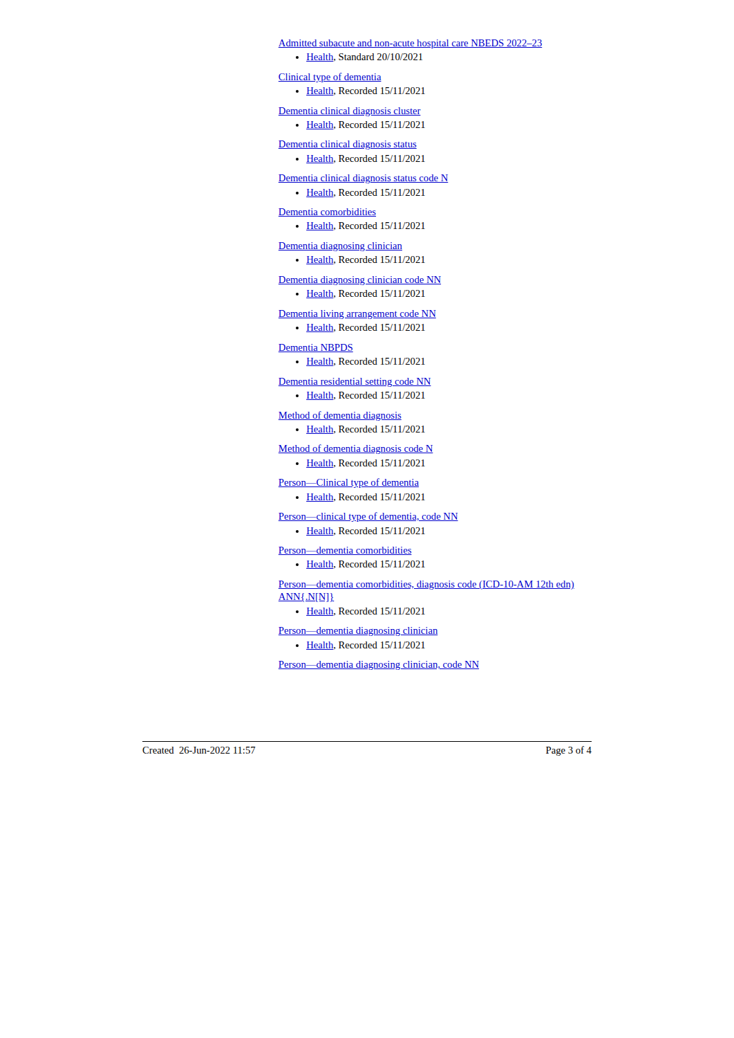Admitted subacute and non-acute hospital care NBEDS 2022–23
Health, Standard 20/10/2021
Clinical type of dementia
Health, Recorded 15/11/2021
Dementia clinical diagnosis cluster
Health, Recorded 15/11/2021
Dementia clinical diagnosis status
Health, Recorded 15/11/2021
Dementia clinical diagnosis status code N
Health, Recorded 15/11/2021
Dementia comorbidities
Health, Recorded 15/11/2021
Dementia diagnosing clinician
Health, Recorded 15/11/2021
Dementia diagnosing clinician code NN
Health, Recorded 15/11/2021
Dementia living arrangement code NN
Health, Recorded 15/11/2021
Dementia NBPDS
Health, Recorded 15/11/2021
Dementia residential setting code NN
Health, Recorded 15/11/2021
Method of dementia diagnosis
Health, Recorded 15/11/2021
Method of dementia diagnosis code N
Health, Recorded 15/11/2021
Person—Clinical type of dementia
Health, Recorded 15/11/2021
Person—clinical type of dementia, code NN
Health, Recorded 15/11/2021
Person—dementia comorbidities
Health, Recorded 15/11/2021
Person—dementia comorbidities, diagnosis code (ICD-10-AM 12th edn) ANN{.N[N]}
Health, Recorded 15/11/2021
Person—dementia diagnosing clinician
Health, Recorded 15/11/2021
Person—dementia diagnosing clinician, code NN
Created 26-Jun-2022 11:57 Page 3 of 4